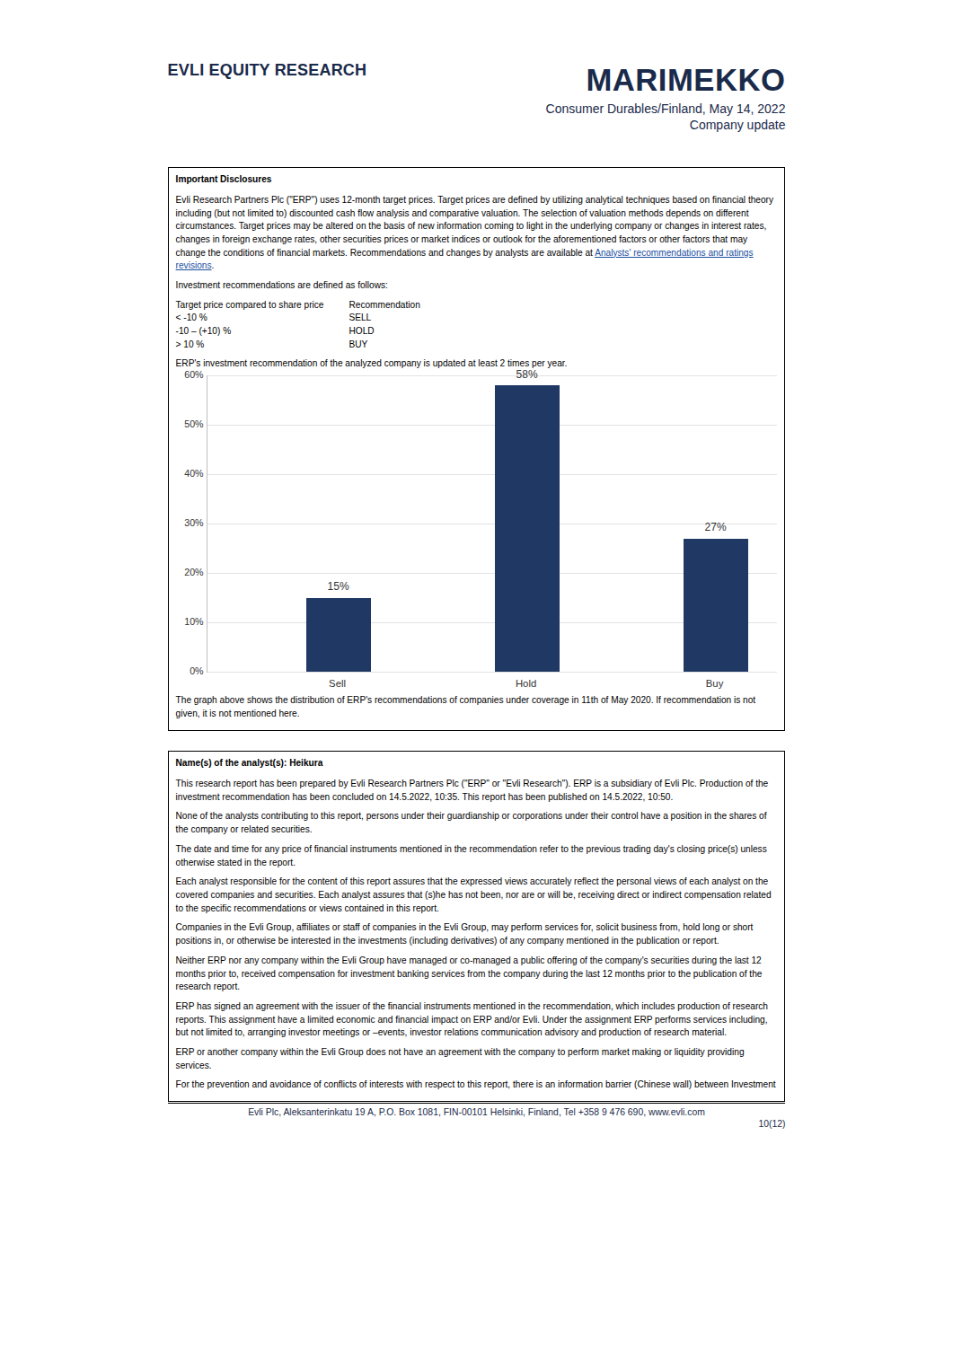EVLI EQUITY RESEARCH
MARIMEKKO
Consumer Durables/Finland, May 14, 2022
Company update
Important Disclosures
Evli Research Partners Plc ("ERP") uses 12-month target prices. Target prices are defined by utilizing analytical techniques based on financial theory including (but not limited to) discounted cash flow analysis and comparative valuation. The selection of valuation methods depends on different circumstances. Target prices may be altered on the basis of new information coming to light in the underlying company or changes in interest rates, changes in foreign exchange rates, other securities prices or market indices or outlook for the aforementioned factors or other factors that may change the conditions of financial markets. Recommendations and changes by analysts are available at Analysts' recommendations and ratings revisions.
Investment recommendations are defined as follows:
| Target price compared to share price | Recommendation |
| < -10 % | SELL |
| -10 – (+10) % | HOLD |
| > 10 % | BUY |
ERP's investment recommendation of the analyzed company is updated at least 2 times per year.
60%
50%
40%
30%
20%
10%
0%
15%
58%
27%
Sell
Hold
Buy
The graph above shows the distribution of ERP's recommendations of companies under coverage in 11th of May 2020. If recommendation is not given, it is not mentioned here.
Name(s) of the analyst(s): Heikura
This research report has been prepared by Evli Research Partners Plc ("ERP" or "Evli Research"). ERP is a subsidiary of Evli Plc. Production of the investment recommendation has been concluded on 14.5.2022, 10:35. This report has been published on 14.5.2022, 10:50.
None of the analysts contributing to this report, persons under their guardianship or corporations under their control have a position in the shares of the company or related securities.
The date and time for any price of financial instruments mentioned in the recommendation refer to the previous trading day's closing price(s) unless otherwise stated in the report.
Each analyst responsible for the content of this report assures that the expressed views accurately reflect the personal views of each analyst on the covered companies and securities. Each analyst assures that (s)he has not been, nor are or will be, receiving direct or indirect compensation related to the specific recommendations or views contained in this report.
Companies in the Evli Group, affiliates or staff of companies in the Evli Group, may perform services for, solicit business from, hold long or short positions in, or otherwise be interested in the investments (including derivatives) of any company mentioned in the publication or report.
Neither ERP nor any company within the Evli Group have managed or co-managed a public offering of the company's securities during the last 12 months prior to, received compensation for investment banking services from the company during the last 12 months prior to the publication of the research report.
ERP has signed an agreement with the issuer of the financial instruments mentioned in the recommendation, which includes production of research reports. This assignment have a limited economic and financial impact on ERP and/or Evli. Under the assignment ERP performs services including, but not limited to, arranging investor meetings or –events, investor relations communication advisory and production of research material.
ERP or another company within the Evli Group does not have an agreement with the company to perform market making or liquidity providing services.
For the prevention and avoidance of conflicts of interests with respect to this report, there is an information barrier (Chinese wall) between Investment
Evli Plc, Aleksanterinkatu 19 A, P.O. Box 1081, FIN-00101 Helsinki, Finland, Tel +358 9 476 690, www.evli.com
10(12)